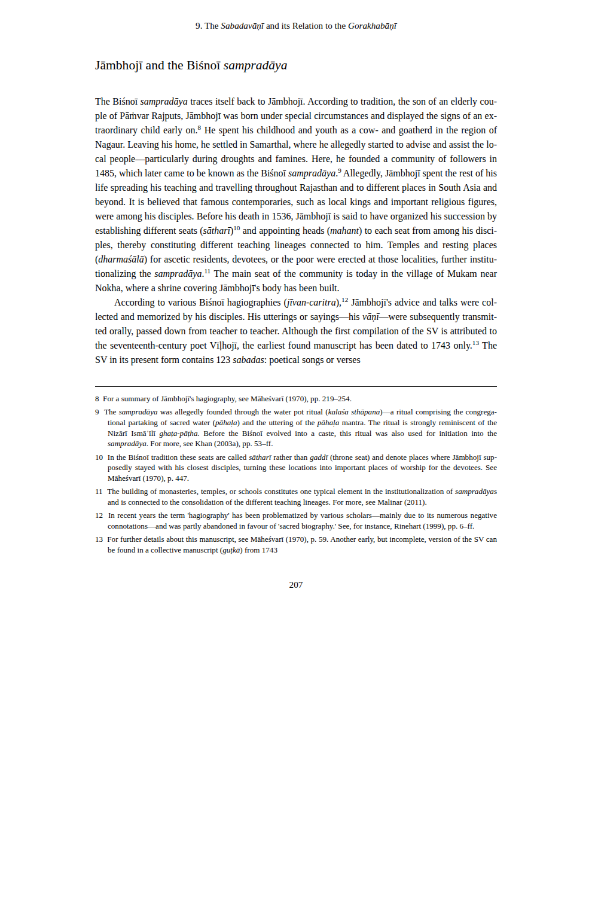9. The Sabadavāṇī and its Relation to the Gorakhabāṇī
Jāmbhojī and the Biśnoī sampradāya
The Biśnoī sampradāya traces itself back to Jāmbhojī. According to tradition, the son of an elderly couple of Pāṁvar Rajputs, Jāmbhojī was born under special circumstances and displayed the signs of an extraordinary child early on.8 He spent his childhood and youth as a cow- and goatherd in the region of Nagaur. Leaving his home, he settled in Samarthal, where he allegedly started to advise and assist the local people—particularly during droughts and famines. Here, he founded a community of followers in 1485, which later came to be known as the Biśnoī sampradāya.9 Allegedly, Jāmbhojī spent the rest of his life spreading his teaching and travelling throughout Rajasthan and to different places in South Asia and beyond. It is believed that famous contemporaries, such as local kings and important religious figures, were among his disciples. Before his death in 1536, Jāmbhojī is said to have organized his succession by establishing different seats (sātharī)10 and appointing heads (mahant) to each seat from among his disciples, thereby constituting different teaching lineages connected to him. Temples and resting places (dharmaśālā) for ascetic residents, devotees, or the poor were erected at those localities, further institutionalizing the sampradāya.11 The main seat of the community is today in the village of Mukam near Nokha, where a shrine covering Jāmbhojī's body has been built.
According to various Biśnoī hagiographies (jīvan-caritra),12 Jāmbhojī's advice and talks were collected and memorized by his disciples. His utterings or sayings—his vāṇī—were subsequently transmitted orally, passed down from teacher to teacher. Although the first compilation of the SV is attributed to the seventeenth-century poet Vīḷhojī, the earliest found manuscript has been dated to 1743 only.13 The SV in its present form contains 123 sabadas: poetical songs or verses
8 For a summary of Jāmbhojī's hagiography, see Māheśvarī (1970), pp. 219–254.
9 The sampradāya was allegedly founded through the water pot ritual (kalaśa sthāpana)—a ritual comprising the congregational partaking of sacred water (pāhaḷa) and the uttering of the pāhaḷa mantra. The ritual is strongly reminiscent of the Nizārī Ismāʿīlī ghaṭa-pāṭha. Before the Biśnoī evolved into a caste, this ritual was also used for initiation into the sampradāya. For more, see Khan (2003a), pp. 53–ff.
10 In the Biśnoī tradition these seats are called sātharī rather than gaddī (throne seat) and denote places where Jāmbhojī supposedly stayed with his closest disciples, turning these locations into important places of worship for the devotees. See Māheśvarī (1970), p. 447.
11 The building of monasteries, temples, or schools constitutes one typical element in the institutionalization of sampradāyas and is connected to the consolidation of the different teaching lineages. For more, see Malinar (2011).
12 In recent years the term 'hagiography' has been problematized by various scholars—mainly due to its numerous negative connotations—and was partly abandoned in favour of 'sacred biography.' See, for instance, Rinehart (1999), pp. 6–ff.
13 For further details about this manuscript, see Māheśvarī (1970), p. 59. Another early, but incomplete, version of the SV can be found in a collective manuscript (guṭkā) from 1743
207